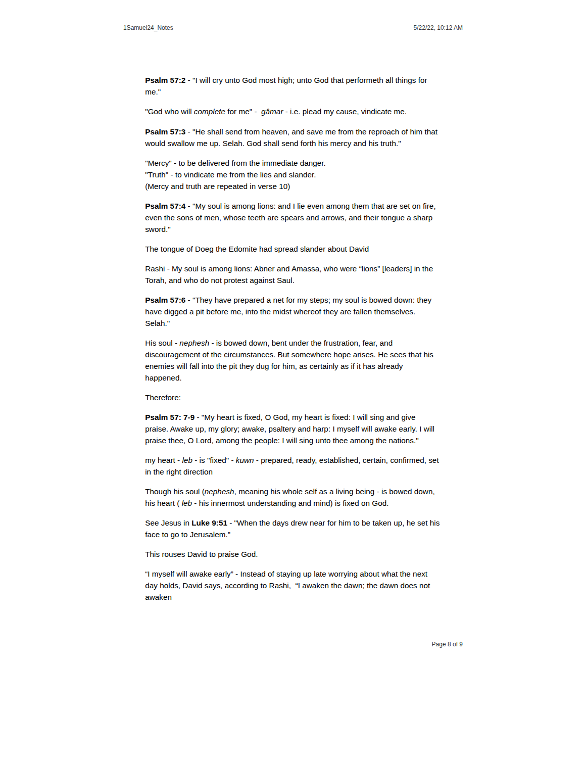1Samuel24_Notes 5/22/22, 10:12 AM
Psalm 57:2 - "I will cry unto God most high; unto God that performeth all things for me."
"God who will complete for me" - gâmar - i.e. plead my cause, vindicate me.
Psalm 57:3 - "He shall send from heaven, and save me from the reproach of him that would swallow me up. Selah. God shall send forth his mercy and his truth."
"Mercy" - to be delivered from the immediate danger.
"Truth" - to vindicate me from the lies and slander.
(Mercy and truth are repeated in verse 10)
Psalm 57:4 - "My soul is among lions: and I lie even among them that are set on fire, even the sons of men, whose teeth are spears and arrows, and their tongue a sharp sword."
The tongue of Doeg the Edomite had spread slander about David
Rashi - My soul is among lions: Abner and Amassa, who were “lions” [leaders] in the Torah, and who do not protest against Saul.
Psalm 57:6 - "They have prepared a net for my steps; my soul is bowed down: they have digged a pit before me, into the midst whereof they are fallen themselves. Selah."
His soul - nephesh - is bowed down, bent under the frustration, fear, and discouragement of the circumstances. But somewhere hope arises. He sees that his enemies will fall into the pit they dug for him, as certainly as if it has already happened.
Therefore:
Psalm 57: 7-9 - "My heart is fixed, O God, my heart is fixed: I will sing and give praise. Awake up, my glory; awake, psaltery and harp: I myself will awake early. I will praise thee, O Lord, among the people: I will sing unto thee among the nations."
my heart - leb - is "fixed" - kuwn - prepared, ready, established, certain, confirmed, set in the right direction
Though his soul (nephesh, meaning his whole self as a living being - is bowed down, his heart ( leb - his innermost understanding and mind) is fixed on God.
See Jesus in Luke 9:51 - "When the days drew near for him to be taken up, he set his face to go to Jerusalem."
This rouses David to praise God.
“I myself will awake early” - Instead of staying up late worrying about what the next day holds, David says, according to Rashi, “I awaken the dawn; the dawn does not awaken
Page 8 of 9